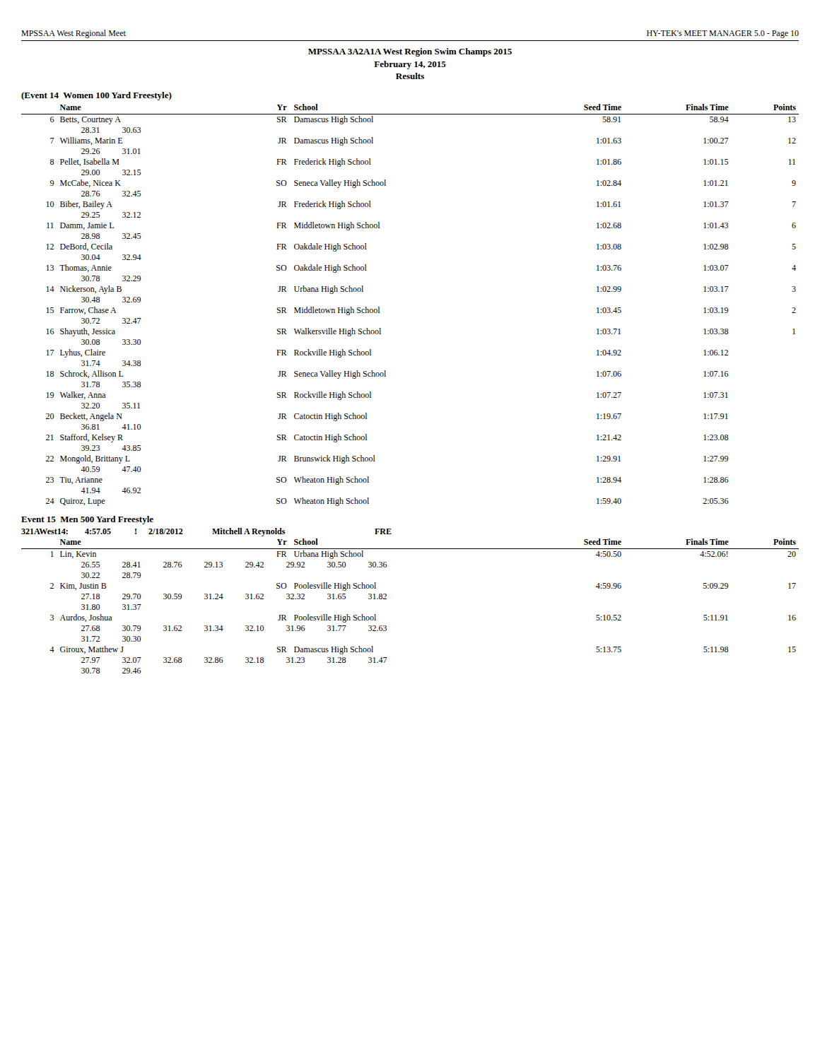MPSSAA West Regional Meet
HY-TEK's MEET MANAGER 5.0 - Page 10
MPSSAA 3A2A1A West Region Swim Champs 2015
February 14, 2015
Results
(Event 14 Women 100 Yard Freestyle)
| | Name | Yr | School | Seed Time | Finals Time | Points |
| --- | --- | --- | --- | --- | --- | --- |
| 6 | Betts, Courtney A | SR | Damascus High School | 58.91 | 58.94 | 13 |
| | 28.31 30.63 |
| 7 | Williams, Marin E | JR | Damascus High School | 1:01.63 | 1:00.27 | 12 |
| | 29.26 31.01 |
| 8 | Pellet, Isabella M | FR | Frederick High School | 1:01.86 | 1:01.15 | 11 |
| | 29.00 32.15 |
| 9 | McCabe, Nicea K | SO | Seneca Valley High School | 1:02.84 | 1:01.21 | 9 |
| | 28.76 32.45 |
| 10 | Biber, Bailey A | JR | Frederick High School | 1:01.61 | 1:01.37 | 7 |
| | 29.25 32.12 |
| 11 | Damm, Jamie L | FR | Middletown High School | 1:02.68 | 1:01.43 | 6 |
| | 28.98 32.45 |
| 12 | DeBord, Cecila | FR | Oakdale High School | 1:03.08 | 1:02.98 | 5 |
| | 30.04 32.94 |
| 13 | Thomas, Annie | SO | Oakdale High School | 1:03.76 | 1:03.07 | 4 |
| | 30.78 32.29 |
| 14 | Nickerson, Ayla B | JR | Urbana High School | 1:02.99 | 1:03.17 | 3 |
| | 30.48 32.69 |
| 15 | Farrow, Chase A | SR | Middletown High School | 1:03.45 | 1:03.19 | 2 |
| | 30.72 32.47 |
| 16 | Shayuth, Jessica | SR | Walkersville High School | 1:03.71 | 1:03.38 | 1 |
| | 30.08 33.30 |
| 17 | Lyhus, Claire | FR | Rockville High School | 1:04.92 | 1:06.12 | |
| | 31.74 34.38 |
| 18 | Schrock, Allison L | JR | Seneca Valley High School | 1:07.06 | 1:07.16 | |
| | 31.78 35.38 |
| 19 | Walker, Anna | SR | Rockville High School | 1:07.27 | 1:07.31 | |
| | 32.20 35.11 |
| 20 | Beckett, Angela N | JR | Catoctin High School | 1:19.67 | 1:17.91 | |
| | 36.81 41.10 |
| 21 | Stafford, Kelsey R | SR | Catoctin High School | 1:21.42 | 1:23.08 | |
| | 39.23 43.85 |
| 22 | Mongold, Brittany L | JR | Brunswick High School | 1:29.91 | 1:27.99 | |
| | 40.59 47.40 |
| 23 | Tiu, Arianne | SO | Wheaton High School | 1:28.94 | 1:28.86 | |
| | 41.94 46.92 |
| 24 | Quiroz, Lupe | SO | Wheaton High School | 1:59.40 | 2:05.36 | |
Event 15 Men 500 Yard Freestyle
321AWest14: 4:57.05!2/18/2012 Mitchell A Reynolds FRE
| | Name | Yr | School | Seed Time | Finals Time | Points |
| --- | --- | --- | --- | --- | --- | --- |
| 1 | Lin, Kevin | FR | Urbana High School | 4:50.50 | 4:52.06! | 20 |
| | 26.55 28.41 28.76 29.13 29.42 29.92 30.50 30.36 |
| | 30.22 28.79 |
| 2 | Kim, Justin B | SO | Poolesville High School | 4:59.96 | 5:09.29 | 17 |
| | 27.18 29.70 30.59 31.24 31.62 32.32 31.65 31.82 |
| | 31.80 31.37 |
| 3 | Aurdos, Joshua | JR | Poolesville High School | 5:10.52 | 5:11.91 | 16 |
| | 27.68 30.79 31.62 31.34 32.10 31.96 31.77 32.63 |
| | 31.72 30.30 |
| 4 | Giroux, Matthew J | SR | Damascus High School | 5:13.75 | 5:11.98 | 15 |
| | 27.97 32.07 32.68 32.86 32.18 31.23 31.28 31.47 |
| | 30.78 29.46 |